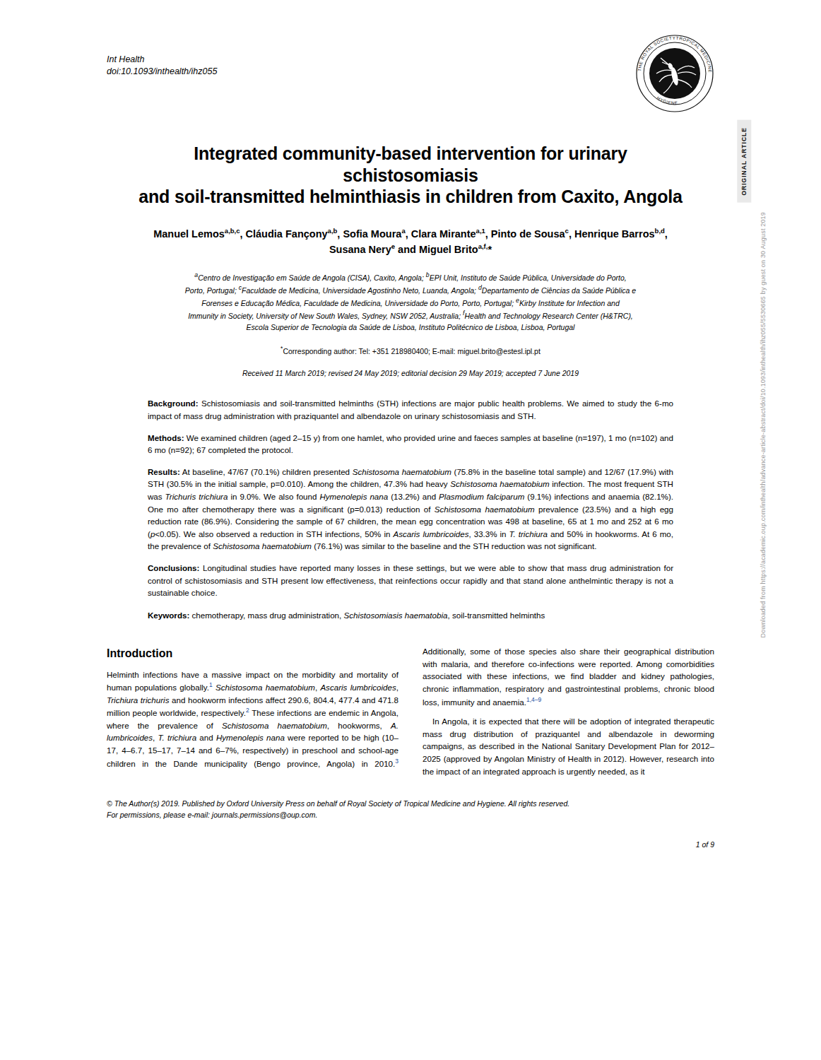Int Health
doi:10.1093/inthealth/ihz055
THE ROYAL SOCIETY OF TROPICAL MEDICINE & HYGIENE
ORIGINAL ARTICLE
Downloaded from https://academic.oup.com/inthealth/advance-article-abstract/doi/10.1093/inthealth/ihz055/5530665 by guest on 30 August 2019
Integrated community-based intervention for urinary schistosomiasis
and soil-transmitted helminthiasis in children from Caxito, Angola
Manuel Lemosa,b,c, Cláudia Fançonya,b, Sofia Mouraa, Clara Mirantea,1, Pinto de Sousac, Henrique Barrosb,d,
Susana Nerye and Miguel Britoa,f,*
aCentro de Investigação em Saúde de Angola (CISA), Caxito, Angola; bEPI Unit, Instituto de Saúde Pública, Universidade do Porto,
Porto, Portugal; cFaculdade de Medicina, Universidade Agostinho Neto, Luanda, Angola; dDepartamento de Ciências da Saúde Pública e
Forenses e Educação Médica, Faculdade de Medicina, Universidade do Porto, Porto, Portugal; eKirby Institute for Infection and
Immunity in Society, University of New South Wales, Sydney, NSW 2052, Australia; fHealth and Technology Research Center (H&TRC),
Escola Superior de Tecnologia da Saúde de Lisboa, Instituto Politécnico de Lisboa, Lisboa, Portugal
*Corresponding author: Tel: +351 218980400; E-mail: miguel.brito@estesl.ipl.pt
Received 11 March 2019; revised 24 May 2019; editorial decision 29 May 2019; accepted 7 June 2019
Background: Schistosomiasis and soil-transmitted helminths (STH) infections are major public health problems. We aimed to study the 6-mo impact of mass drug administration with praziquantel and albendazole on urinary schistosomiasis and STH.
Methods: We examined children (aged 2–15 y) from one hamlet, who provided urine and faeces samples at baseline (n=197), 1 mo (n=102) and 6 mo (n=92); 67 completed the protocol.
Results: At baseline, 47/67 (70.1%) children presented Schistosoma haematobium (75.8% in the baseline total sample) and 12/67 (17.9%) with STH (30.5% in the initial sample, p=0.010). Among the children, 47.3% had heavy Schistosoma haematobium infection. The most frequent STH was Trichuris trichiura in 9.0%. We also found Hymenolepis nana (13.2%) and Plasmodium falciparum (9.1%) infections and anaemia (82.1%). One mo after chemotherapy there was a significant (p=0.013) reduction of Schistosoma haematobium prevalence (23.5%) and a high egg reduction rate (86.9%). Considering the sample of 67 children, the mean egg concentration was 498 at baseline, 65 at 1 mo and 252 at 6 mo (p<0.05). We also observed a reduction in STH infections, 50% in Ascaris lumbricoides, 33.3% in T. trichiura and 50% in hookworms. At 6 mo, the prevalence of Schistosoma haematobium (76.1%) was similar to the baseline and the STH reduction was not significant.
Conclusions: Longitudinal studies have reported many losses in these settings, but we were able to show that mass drug administration for control of schistosomiasis and STH present low effectiveness, that reinfections occur rapidly and that stand alone anthelmintic therapy is not a sustainable choice.
Keywords: chemotherapy, mass drug administration, Schistosomiasis haematobia, soil-transmitted helminths
Introduction
Helminth infections have a massive impact on the morbidity and mortality of human populations globally.1 Schistosoma haematobium, Ascaris lumbricoides, Trichiura trichuris and hookworm infections affect 290.6, 804.4, 477.4 and 471.8 million people worldwide, respectively.2 These infections are endemic in Angola, where the prevalence of Schistosoma haematobium, hookworms, A. lumbricoides, T. trichiura and Hymenolepis nana were reported to be high (10–17, 4–6.7, 15–17, 7–14 and 6–7%, respectively) in preschool and school-age children in the Dande municipality (Bengo province, Angola) in 2010.3 Additionally, some of those species also share their geographical distribution with malaria, and therefore co-infections were reported. Among comorbidities associated with these infections, we find bladder and kidney pathologies, chronic inflammation, respiratory and gastrointestinal problems, chronic blood loss, immunity and anaemia.1,4–9
In Angola, it is expected that there will be adoption of integrated therapeutic mass drug distribution of praziquantel and albendazole in deworming campaigns, as described in the National Sanitary Development Plan for 2012–2025 (approved by Angolan Ministry of Health in 2012). However, research into the impact of an integrated approach is urgently needed, as it
© The Author(s) 2019. Published by Oxford University Press on behalf of Royal Society of Tropical Medicine and Hygiene. All rights reserved.
For permissions, please e-mail: journals.permissions@oup.com.
1 of 9